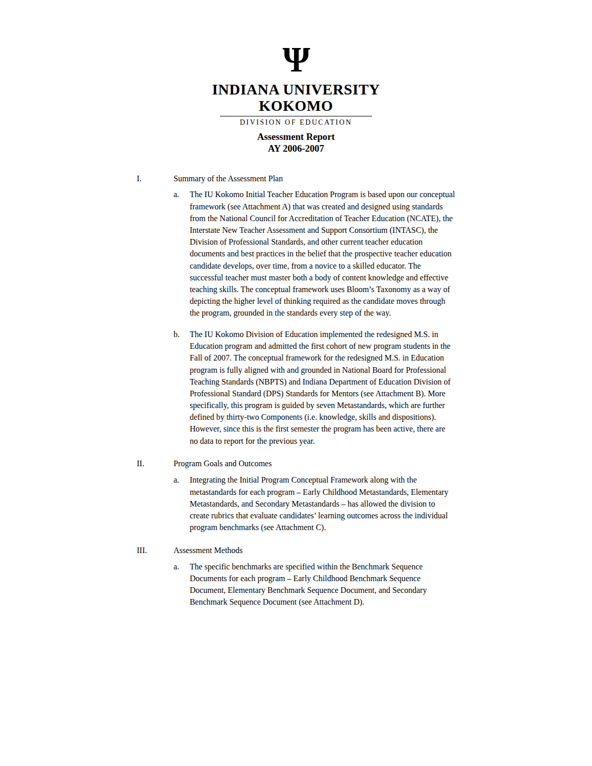Ψ
INDIANA UNIVERSITY
KOKOMO
DIVISION OF EDUCATION
Assessment Report
AY 2006-2007
I.
Summary of the Assessment Plan
a.
The IU Kokomo Initial Teacher Education Program is based upon our conceptual framework (see Attachment A) that was created and designed using standards from the National Council for Accreditation of Teacher Education (NCATE), the Interstate New Teacher Assessment and Support Consortium (INTASC), the Division of Professional Standards, and other current teacher education documents and best practices in the belief that the prospective teacher education candidate develops, over time, from a novice to a skilled educator. The successful teacher must master both a body of content knowledge and effective teaching skills. The conceptual framework uses Bloom’s Taxonomy as a way of depicting the higher level of thinking required as the candidate moves through the program, grounded in the standards every step of the way.
b.
The IU Kokomo Division of Education implemented the redesigned M.S. in Education program and admitted the first cohort of new program students in the Fall of 2007. The conceptual framework for the redesigned M.S. in Education program is fully aligned with and grounded in National Board for Professional Teaching Standards (NBPTS) and Indiana Department of Education Division of Professional Standard (DPS) Standards for Mentors (see Attachment B). More specifically, this program is guided by seven Metastandards, which are further defined by thirty-two Components (i.e. knowledge, skills and dispositions). However, since this is the first semester the program has been active, there are no data to report for the previous year.
II.
Program Goals and Outcomes
a.
Integrating the Initial Program Conceptual Framework along with the metastandards for each program – Early Childhood Metastandards, Elementary Metastandards, and Secondary Metastandards – has allowed the division to create rubrics that evaluate candidates’ learning outcomes across the individual program benchmarks (see Attachment C).
III.
Assessment Methods
a.
The specific benchmarks are specified within the Benchmark Sequence Documents for each program – Early Childhood Benchmark Sequence Document, Elementary Benchmark Sequence Document, and Secondary Benchmark Sequence Document (see Attachment D).